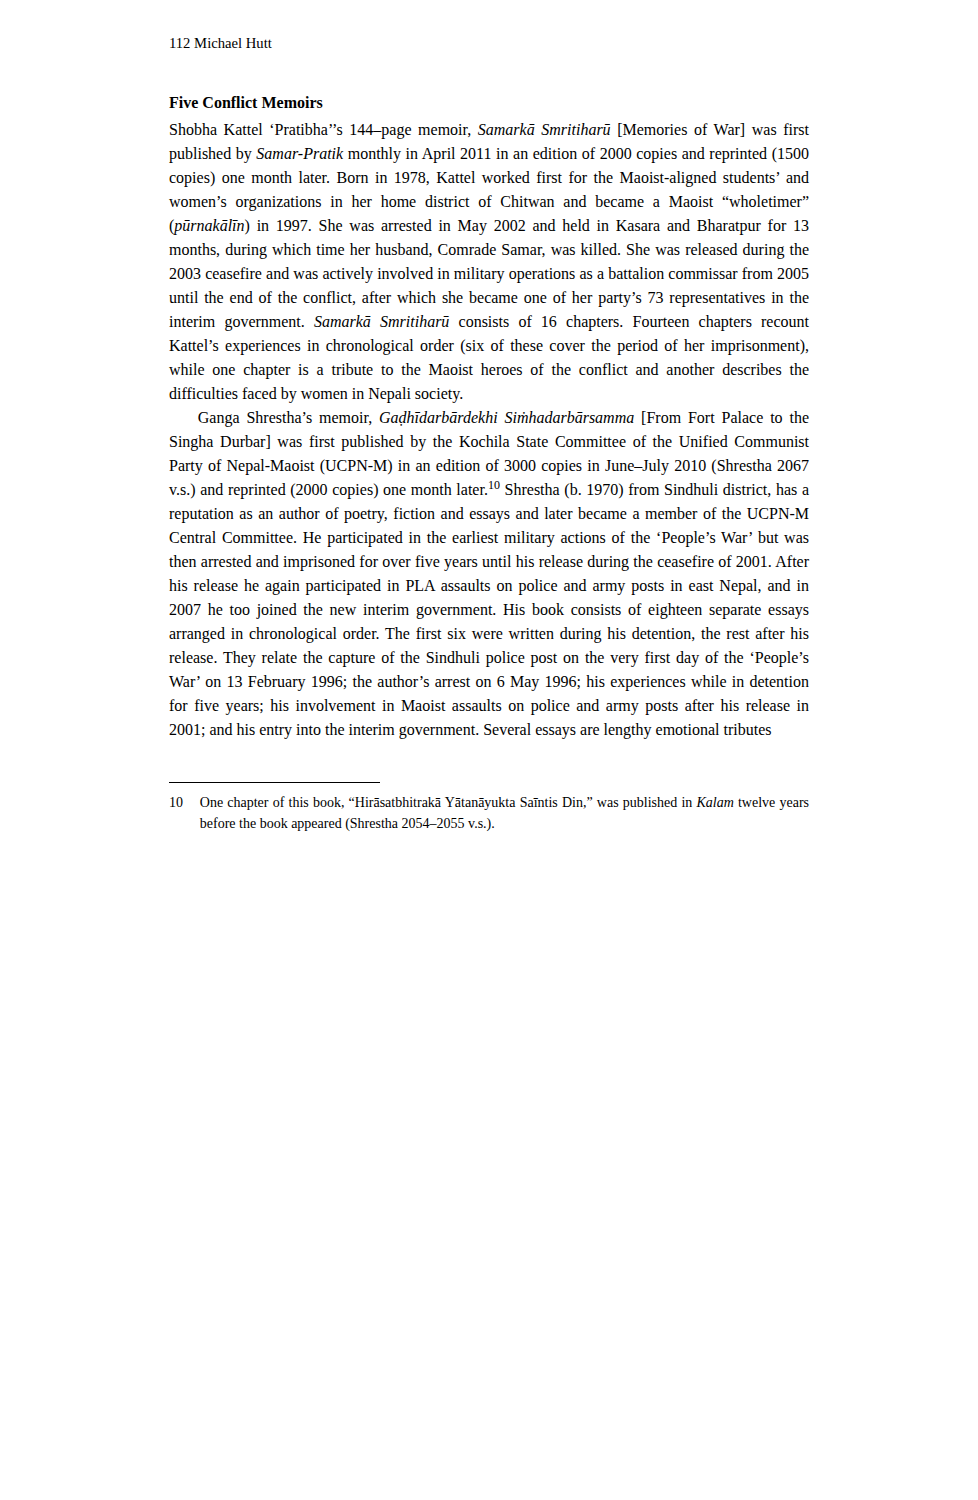112 Michael Hutt
Five Conflict Memoirs
Shobha Kattel ‘Pratibha’’s 144–page memoir, Samarkā Smritiharū [Memories of War] was first published by Samar-Pratik monthly in April 2011 in an edition of 2000 copies and reprinted (1500 copies) one month later. Born in 1978, Kattel worked first for the Maoist-aligned students’ and women’s organizations in her home district of Chitwan and became a Maoist “wholetimer” (pūrnakālīn) in 1997. She was arrested in May 2002 and held in Kasara and Bharatpur for 13 months, during which time her husband, Comrade Samar, was killed. She was released during the 2003 ceasefire and was actively involved in military operations as a battalion commissar from 2005 until the end of the conflict, after which she became one of her party’s 73 representatives in the interim government. Samarkā Smritiharū consists of 16 chapters. Fourteen chapters recount Kattel’s experiences in chronological order (six of these cover the period of her imprisonment), while one chapter is a tribute to the Maoist heroes of the conflict and another describes the difficulties faced by women in Nepali society.
Ganga Shrestha’s memoir, Gaḍhīdarbārdekhi Siṁhadarbārsamma [From Fort Palace to the Singha Durbar] was first published by the Kochila State Committee of the Unified Communist Party of Nepal-Maoist (UCPN-M) in an edition of 3000 copies in June–July 2010 (Shrestha 2067 v.s.) and reprinted (2000 copies) one month later.10 Shrestha (b. 1970) from Sindhuli district, has a reputation as an author of poetry, fiction and essays and later became a member of the UCPN-M Central Committee. He participated in the earliest military actions of the ‘People’s War’ but was then arrested and imprisoned for over five years until his release during the ceasefire of 2001. After his release he again participated in PLA assaults on police and army posts in east Nepal, and in 2007 he too joined the new interim government. His book consists of eighteen separate essays arranged in chronological order. The first six were written during his detention, the rest after his release. They relate the capture of the Sindhuli police post on the very first day of the ‘People’s War’ on 13 February 1996; the author’s arrest on 6 May 1996; his experiences while in detention for five years; his involvement in Maoist assaults on police and army posts after his release in 2001; and his entry into the interim government. Several essays are lengthy emotional tributes
10 One chapter of this book, “Hirāsatbhitrakā Yātanāyukta Saīntis Din,” was published in Kalam twelve years before the book appeared (Shrestha 2054–2055 v.s.).